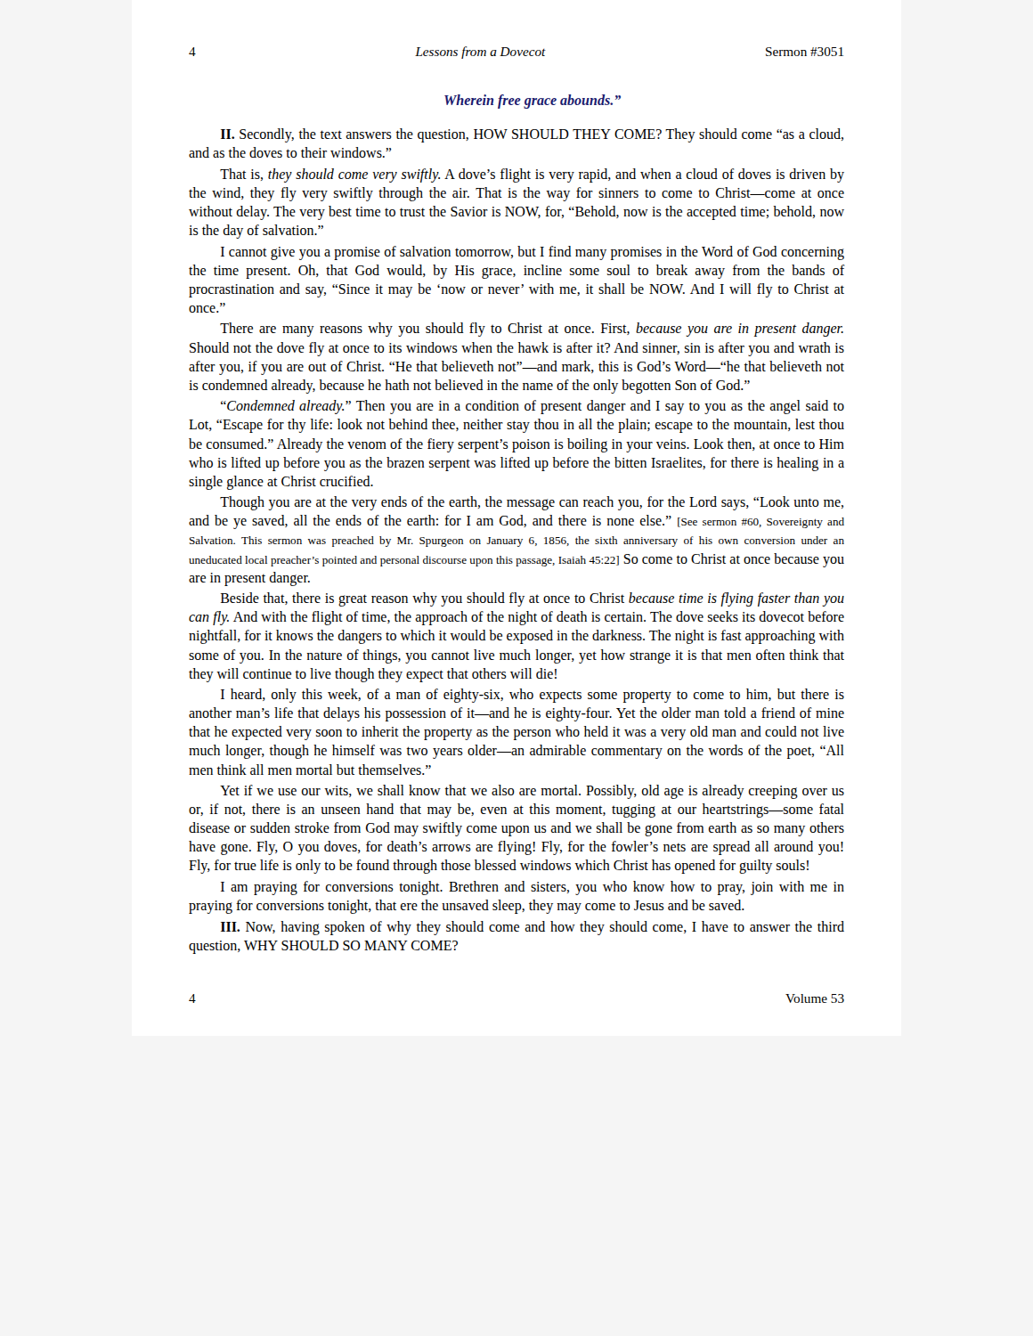4 Lessons from a Dovecot Sermon #3051
Wherein free grace abounds.”
II. Secondly, the text answers the question, How should they come? They should come “as a cloud, and as the doves to their windows.”
That is, they should come very swiftly. A dove’s flight is very rapid, and when a cloud of doves is driven by the wind, they fly very swiftly through the air. That is the way for sinners to come to Christ—come at once without delay. The very best time to trust the Savior is NOW, for, “Behold, now is the accepted time; behold, now is the day of salvation.”
I cannot give you a promise of salvation tomorrow, but I find many promises in the Word of God concerning the time present. Oh, that God would, by His grace, incline some soul to break away from the bands of procrastination and say, “Since it may be ‘now or never’ with me, it shall be NOW. And I will fly to Christ at once.”
There are many reasons why you should fly to Christ at once. First, because you are in present danger. Should not the dove fly at once to its windows when the hawk is after it? And sinner, sin is after you and wrath is after you, if you are out of Christ. “He that believeth not”—and mark, this is God’s Word—“he that believeth not is condemned already, because he hath not believed in the name of the only begotten Son of God.”
“Condemned already.” Then you are in a condition of present danger and I say to you as the angel said to Lot, “Escape for thy life: look not behind thee, neither stay thou in all the plain; escape to the mountain, lest thou be consumed.” Already the venom of the fiery serpent’s poison is boiling in your veins. Look then, at once to Him who is lifted up before you as the brazen serpent was lifted up before the bitten Israelites, for there is healing in a single glance at Christ crucified.
Though you are at the very ends of the earth, the message can reach you, for the Lord says, “Look unto me, and be ye saved, all the ends of the earth: for I am God, and there is none else.” [See sermon #60, Sovereignty and Salvation. This sermon was preached by Mr. Spurgeon on January 6, 1856, the sixth anniversary of his own conversion under an uneducated local preacher’s pointed and personal discourse upon this passage, Isaiah 45:22] So come to Christ at once because you are in present danger.
Beside that, there is great reason why you should fly at once to Christ because time is flying faster than you can fly. And with the flight of time, the approach of the night of death is certain. The dove seeks its dovecot before nightfall, for it knows the dangers to which it would be exposed in the darkness. The night is fast approaching with some of you. In the nature of things, you cannot live much longer, yet how strange it is that men often think that they will continue to live though they expect that others will die!
I heard, only this week, of a man of eighty-six, who expects some property to come to him, but there is another man’s life that delays his possession of it—and he is eighty-four. Yet the older man told a friend of mine that he expected very soon to inherit the property as the person who held it was a very old man and could not live much longer, though he himself was two years older—an admirable commentary on the words of the poet, “All men think all men mortal but themselves.”
Yet if we use our wits, we shall know that we also are mortal. Possibly, old age is already creeping over us or, if not, there is an unseen hand that may be, even at this moment, tugging at our heartstrings—some fatal disease or sudden stroke from God may swiftly come upon us and we shall be gone from earth as so many others have gone. Fly, O you doves, for death’s arrows are flying! Fly, for the fowler’s nets are spread all around you! Fly, for true life is only to be found through those blessed windows which Christ has opened for guilty souls!
I am praying for conversions tonight. Brethren and sisters, you who know how to pray, join with me in praying for conversions tonight, that ere the unsaved sleep, they may come to Jesus and be saved.
III. Now, having spoken of why they should come and how they should come, I have to answer the third question, Why should so many come?
4 Volume 53